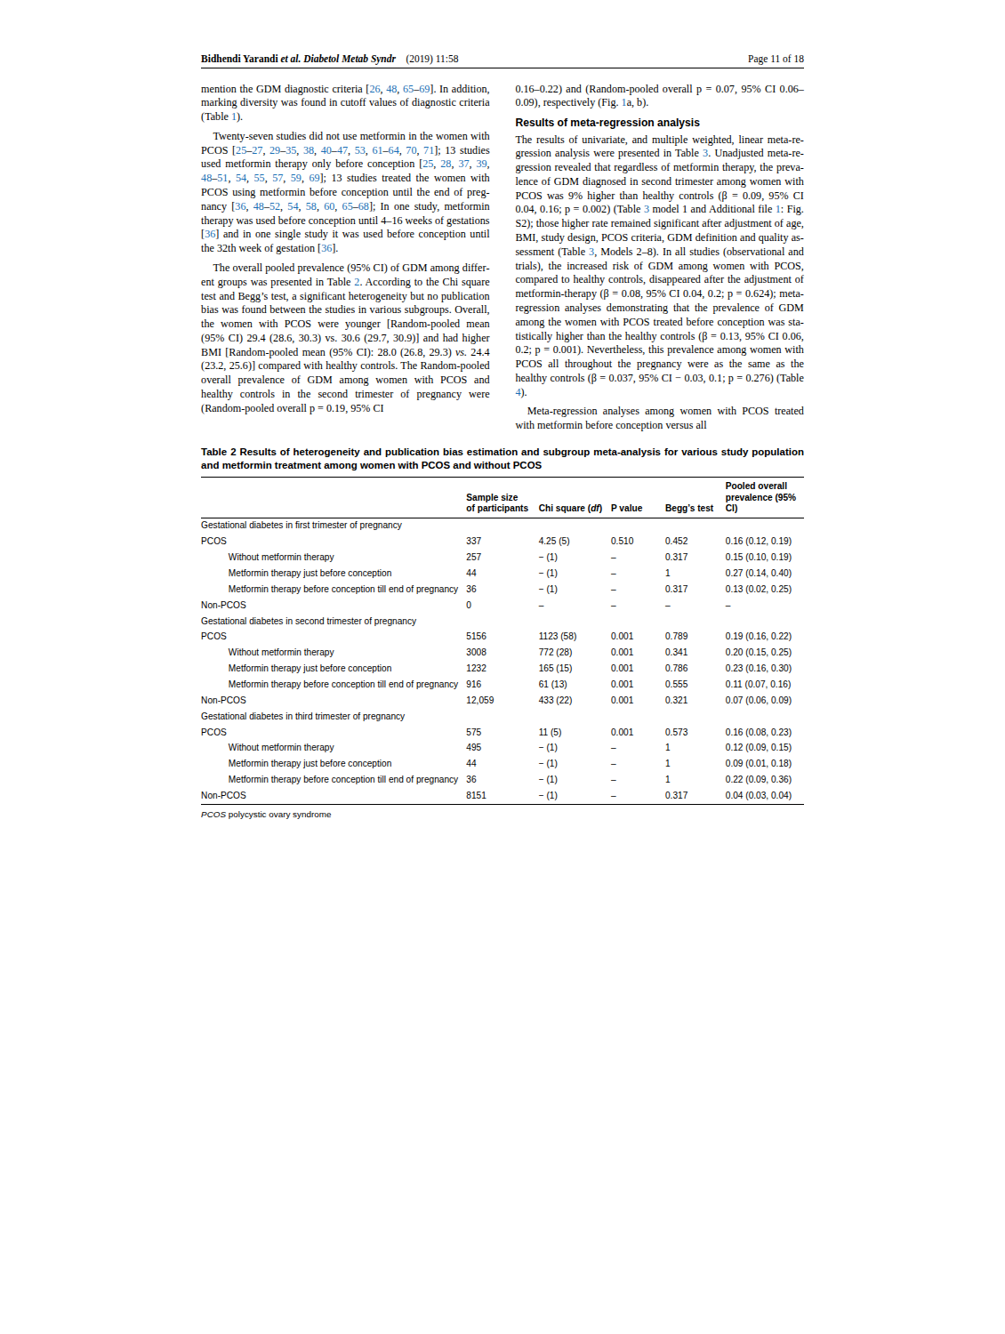Bidhendi Yarandi et al. Diabetol Metab Syndr (2019) 11:58
Page 11 of 18
mention the GDM diagnostic criteria [26, 48, 65–69]. In addition, marking diversity was found in cutoff values of diagnostic criteria (Table 1).
Twenty-seven studies did not use metformin in the women with PCOS [25–27, 29–35, 38, 40–47, 53, 61–64, 70, 71]; 13 studies used metformin therapy only before conception [25, 28, 37, 39, 48–51, 54, 55, 57, 59, 69]; 13 studies treated the women with PCOS using metformin before conception until the end of pregnancy [36, 48–52, 54, 58, 60, 65–68]; In one study, metformin therapy was used before conception until 4–16 weeks of gestations [36] and in one single study it was used before conception until the 32th week of gestation [36].
The overall pooled prevalence (95% CI) of GDM among different groups was presented in Table 2. According to the Chi square test and Begg’s test, a significant heterogeneity but no publication bias was found between the studies in various subgroups. Overall, the women with PCOS were younger [Random-pooled mean (95% CI) 29.4 (28.6, 30.3) vs. 30.6 (29.7, 30.9)] and had higher BMI [Random-pooled mean (95% CI): 28.0 (26.8, 29.3) vs. 24.4 (23.2, 25.6)] compared with healthy controls. The Random-pooled overall prevalence of GDM among women with PCOS and healthy controls in the second trimester of pregnancy were (Random-pooled overall p = 0.19, 95% CI
0.16–0.22) and (Random-pooled overall p = 0.07, 95% CI 0.06–0.09), respectively (Fig. 1a, b).
Results of meta-regression analysis
The results of univariate, and multiple weighted, linear meta-regression analysis were presented in Table 3. Unadjusted meta-regression revealed that regardless of metformin therapy, the prevalence of GDM diagnosed in second trimester among women with PCOS was 9% higher than healthy controls (β = 0.09, 95% CI 0.04, 0.16; p = 0.002) (Table 3 model 1 and Additional file 1: Fig. S2); those higher rate remained significant after adjustment of age, BMI, study design, PCOS criteria, GDM definition and quality assessment (Table 3, Models 2–8). In all studies (observational and trials), the increased risk of GDM among women with PCOS, compared to healthy controls, disappeared after the adjustment of metformin-therapy (β = 0.08, 95% CI 0.04, 0.2; p = 0.624); meta-regression analyses demonstrating that the prevalence of GDM among the women with PCOS treated before conception was statistically higher than the healthy controls (β = 0.13, 95% CI 0.06, 0.2; p = 0.001). Nevertheless, this prevalence among women with PCOS all throughout the pregnancy were as the same as the healthy controls (β = 0.037, 95% CI − 0.03, 0.1; p = 0.276) (Table 4).
Meta-regression analyses among women with PCOS treated with metformin before conception versus all
Table 2 Results of heterogeneity and publication bias estimation and subgroup meta-analysis for various study population and metformin treatment among women with PCOS and without PCOS
| | Sample size of participants | Chi square ( df ) | P value | Begg’s test | Pooled overall prevalence (95% CI) |
| --- | --- | --- | --- | --- | --- |
| Gestational diabetes in first trimester of pregnancy | | | | | |
| PCOS | 337 | 4.25 (5) | 0.510 | 0.452 | 0.16 (0.12, 0.19) |
| Without metformin therapy | 257 | − (1) | – | 0.317 | 0.15 (0.10, 0.19) |
| Metformin therapy just before conception | 44 | − (1) | – | 1 | 0.27 (0.14, 0.40) |
| Metformin therapy before conception till end of pregnancy | 36 | − (1) | – | 0.317 | 0.13 (0.02, 0.25) |
| Non-PCOS | 0 | – | – | – | – |
| Gestational diabetes in second trimester of pregnancy | | | | | |
| PCOS | 5156 | 1123 (58) | 0.001 | 0.789 | 0.19 (0.16, 0.22) |
| Without metformin therapy | 3008 | 772 (28) | 0.001 | 0.341 | 0.20 (0.15, 0.25) |
| Metformin therapy just before conception | 1232 | 165 (15) | 0.001 | 0.786 | 0.23 (0.16, 0.30) |
| Metformin therapy before conception till end of pregnancy | 916 | 61 (13) | 0.001 | 0.555 | 0.11 (0.07, 0.16) |
| Non-PCOS | 12,059 | 433 (22) | 0.001 | 0.321 | 0.07 (0.06, 0.09) |
| Gestational diabetes in third trimester of pregnancy | | | | | |
| PCOS | 575 | 11 (5) | 0.001 | 0.573 | 0.16 (0.08, 0.23) |
| Without metformin therapy | 495 | − (1) | – | 1 | 0.12 (0.09, 0.15) |
| Metformin therapy just before conception | 44 | − (1) | – | 1 | 0.09 (0.01, 0.18) |
| Metformin therapy before conception till end of pregnancy | 36 | − (1) | – | 1 | 0.22 (0.09, 0.36) |
| Non-PCOS | 8151 | − (1) | – | 0.317 | 0.04 (0.03, 0.04) |
PCOS polycystic ovary syndrome